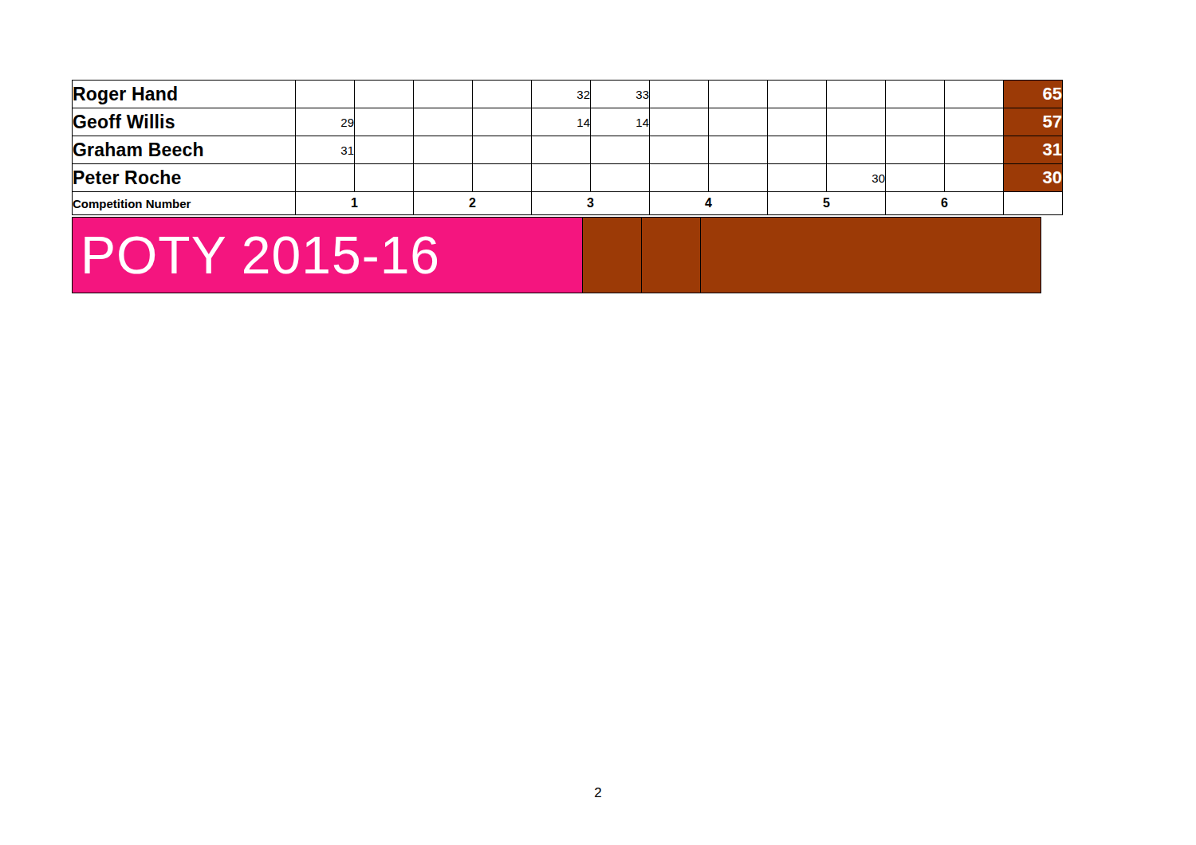| Roger Hand | | | | | 32 | 33 | | | | | | | 65 |
| Geoff Willis | 29 | | | | 14 | 14 | | | | | | | 57 |
| Graham Beech | 31 | | | | | | | | | | | | 31 |
| Peter Roche | | | | | | | | | | 30 | | | 30 |
| Competition Number | 1 | 2 | 3 | 4 | 5 | 6 | |
| POTY 2015-16 | | | |
2